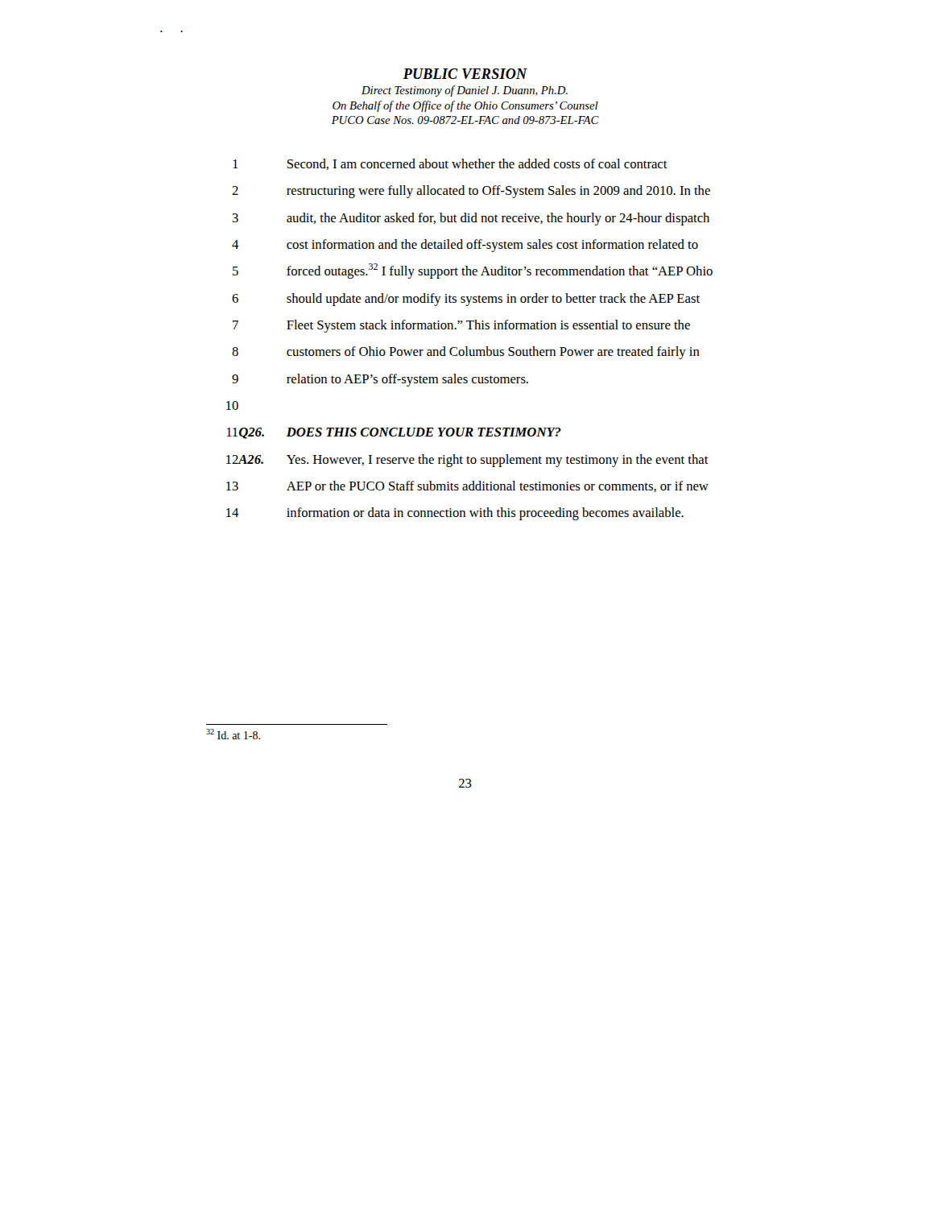..
PUBLIC VERSION
Direct Testimony of Daniel J. Duann, Ph.D.
On Behalf of the Office of the Ohio Consumers’ Counsel
PUCO Case Nos. 09-0872-EL-FAC and 09-873-EL-FAC
| 1 | | Second, I am concerned about whether the added costs of coal contract |
| 2 | | restructuring were fully allocated to Off-System Sales in 2009 and 2010. In the |
| 3 | | audit, the Auditor asked for, but did not receive, the hourly or 24-hour dispatch |
| 4 | | cost information and the detailed off-system sales cost information related to |
| 5 | | forced outages. 32 I fully support the Auditor’s recommendation that “AEP Ohio |
| 6 | | should update and/or modify its systems in order to better track the AEP East |
| 7 | | Fleet System stack information.” This information is essential to ensure the |
| 8 | | customers of Ohio Power and Columbus Southern Power are treated fairly in |
| 9 | | relation to AEP’s off-system sales customers. |
| 10 | | |
| 11 | Q26. | DOES THIS CONCLUDE YOUR TESTIMONY? |
| 12 | A26. | Yes. However, I reserve the right to supplement my testimony in the event that |
| 13 | | AEP or the PUCO Staff submits additional testimonies or comments, or if new |
| 14 | | information or data in connection with this proceeding becomes available. |
32 Id. at 1-8.
23